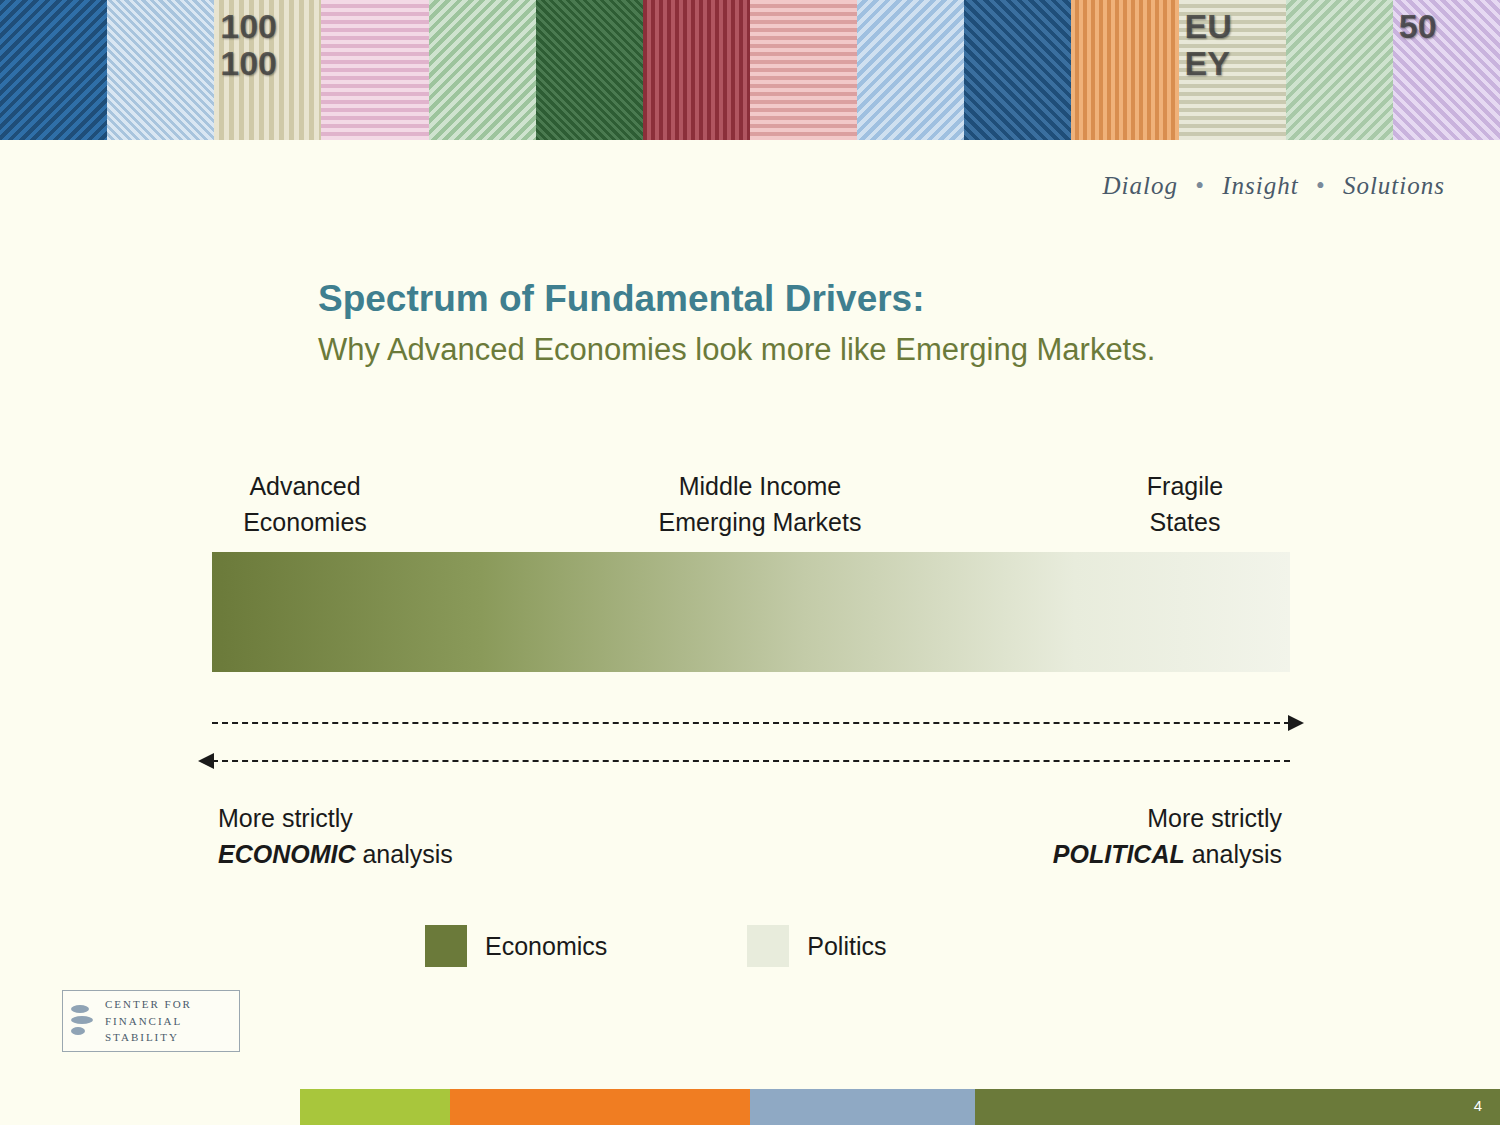100
100
EU
EY
50
Dialog • Insight • Solutions
Spectrum of Fundamental Drivers:
Why Advanced Economies look more like Emerging Markets.
Advanced
Economies
Middle Income
Emerging Markets
Fragile
States
More strictly
ECONOMIC analysis
More strictly
POLITICAL analysis
Economics Politics
CENTER FOR
FINANCIAL
STABILITY
4